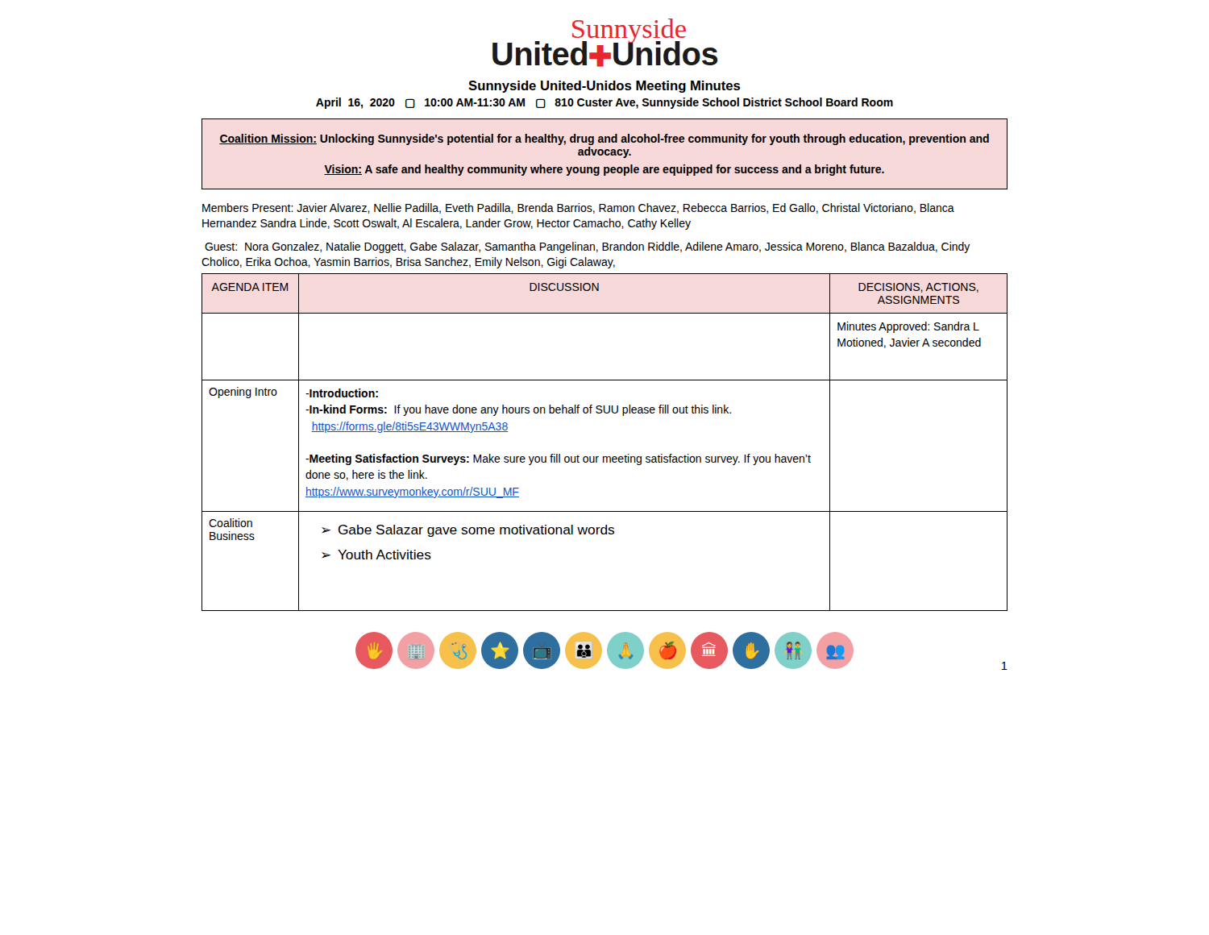Sunnyside United✚Unidos
Sunnyside United-Unidos Meeting Minutes
April 16, 2020 ▢ 10:00 AM-11:30 AM ▢ 810 Custer Ave, Sunnyside School District School Board Room
Coalition Mission: Unlocking Sunnyside's potential for a healthy, drug and alcohol-free community for youth through education, prevention and advocacy.
Vision: A safe and healthy community where young people are equipped for success and a bright future.
Members Present: Javier Alvarez, Nellie Padilla, Eveth Padilla, Brenda Barrios, Ramon Chavez, Rebecca Barrios, Ed Gallo, Christal Victoriano, Blanca Hernandez Sandra Linde, Scott Oswalt, Al Escalera, Lander Grow, Hector Camacho, Cathy Kelley
Guest: Nora Gonzalez, Natalie Doggett, Gabe Salazar, Samantha Pangelinan, Brandon Riddle, Adilene Amaro, Jessica Moreno, Blanca Bazaldua, Cindy Cholico, Erika Ochoa, Yasmin Barrios, Brisa Sanchez, Emily Nelson, Gigi Calaway,
| AGENDA ITEM | DISCUSSION | DECISIONS, ACTIONS, ASSIGNMENTS |
| --- | --- | --- |
| | | Minutes Approved: Sandra L Motioned, Javier A seconded |
| Opening Intro | - Introduction: - In-kind Forms: If you have done any hours on behalf of SUU please fill out this link. https://forms.gle/8ti5sE43WWMyn5A38 - Meeting Satisfaction Surveys: Make sure you fill out our meeting satisfaction survey. If you haven’t done so, here is the link. https://www.surveymonkey.com/r/SUU_MF | |
| Coalition Business | Gabe Salazar gave some motivational words Youth Activities | |
🖐
🏢
🩺
⭐
📺
👪
🙏
🍎
🏛
✋
👫
👥
1